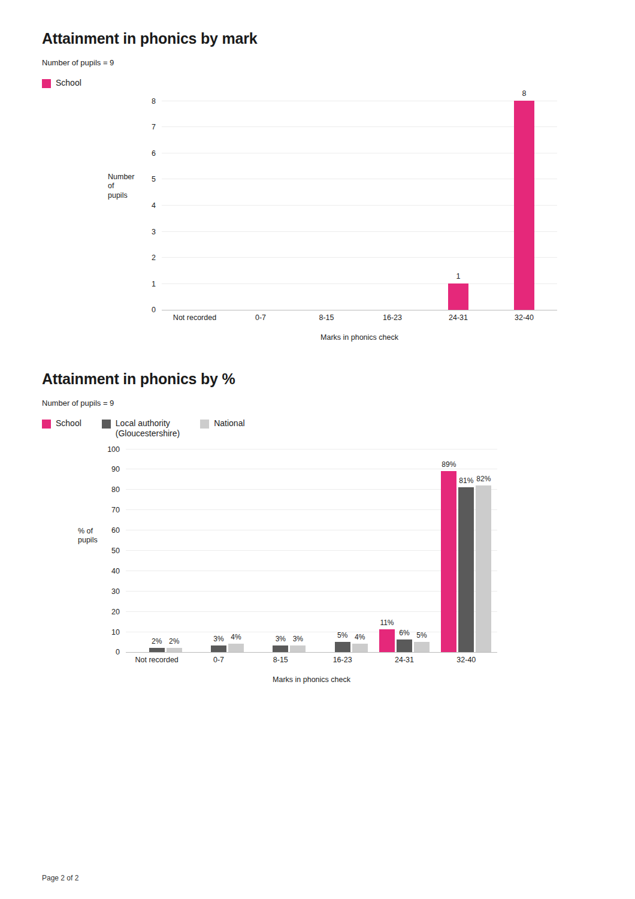Attainment in phonics by mark
Number of pupils = 9
School
Number
of
pupils
8
7
6
5
4
3
2
1
0
1
8
Not recorded
0-7
8-15
16-23
24-31
32-40
Marks in phonics check
Attainment in phonics by %
Number of pupils = 9
School
Local authority
(Gloucestershire)
National
% of
pupils
100
90
80
70
60
50
40
30
20
10
0
2%
2%
3%
4%
3%
3%
5%
4%
11%
6%
5%
89%
81%
82%
Not recorded
0-7
8-15
16-23
24-31
32-40
Marks in phonics check
Page 2 of 2